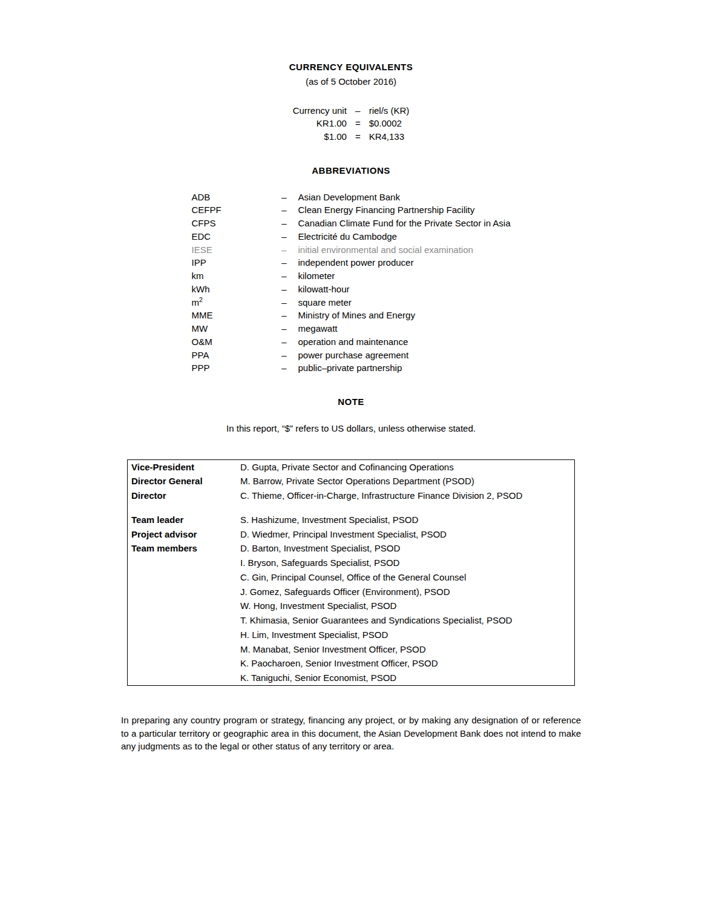CURRENCY EQUIVALENTS
(as of 5 October 2016)
| Currency unit | – | riel/s (KR) |
| KR1.00 | = | $0.0002 |
| $1.00 | = | KR4,133 |
ABBREVIATIONS
| ADB | – | Asian Development Bank |
| CEFPF | – | Clean Energy Financing Partnership Facility |
| CFPS | – | Canadian Climate Fund for the Private Sector in Asia |
| EDC | – | Electricité du Cambodge |
| IESE | – | initial environmental and social examination |
| IPP | – | independent power producer |
| km | – | kilometer |
| kWh | – | kilowatt-hour |
| m 2 | – | square meter |
| MME | – | Ministry of Mines and Energy |
| MW | – | megawatt |
| O&M | – | operation and maintenance |
| PPA | – | power purchase agreement |
| PPP | – | public–private partnership |
NOTE
In this report, “$” refers to US dollars, unless otherwise stated.
| Vice-President | D. Gupta, Private Sector and Cofinancing Operations |
| Director General | M. Barrow, Private Sector Operations Department (PSOD) |
| Director | C. Thieme, Officer-in-Charge, Infrastructure Finance Division 2, PSOD |
| Team leader | S. Hashizume, Investment Specialist, PSOD |
| Project advisor | D. Wiedmer, Principal Investment Specialist, PSOD |
| Team members | D. Barton, Investment Specialist, PSOD |
| | I. Bryson, Safeguards Specialist, PSOD |
| | C. Gin, Principal Counsel, Office of the General Counsel |
| | J. Gomez, Safeguards Officer (Environment), PSOD |
| | W. Hong, Investment Specialist, PSOD |
| | T. Khimasia, Senior Guarantees and Syndications Specialist, PSOD |
| | H. Lim, Investment Specialist, PSOD |
| | M. Manabat, Senior Investment Officer, PSOD |
| | K. Paocharoen, Senior Investment Officer, PSOD |
| | K. Taniguchi, Senior Economist, PSOD |
In preparing any country program or strategy, financing any project, or by making any designation of or reference to a particular territory or geographic area in this document, the Asian Development Bank does not intend to make any judgments as to the legal or other status of any territory or area.